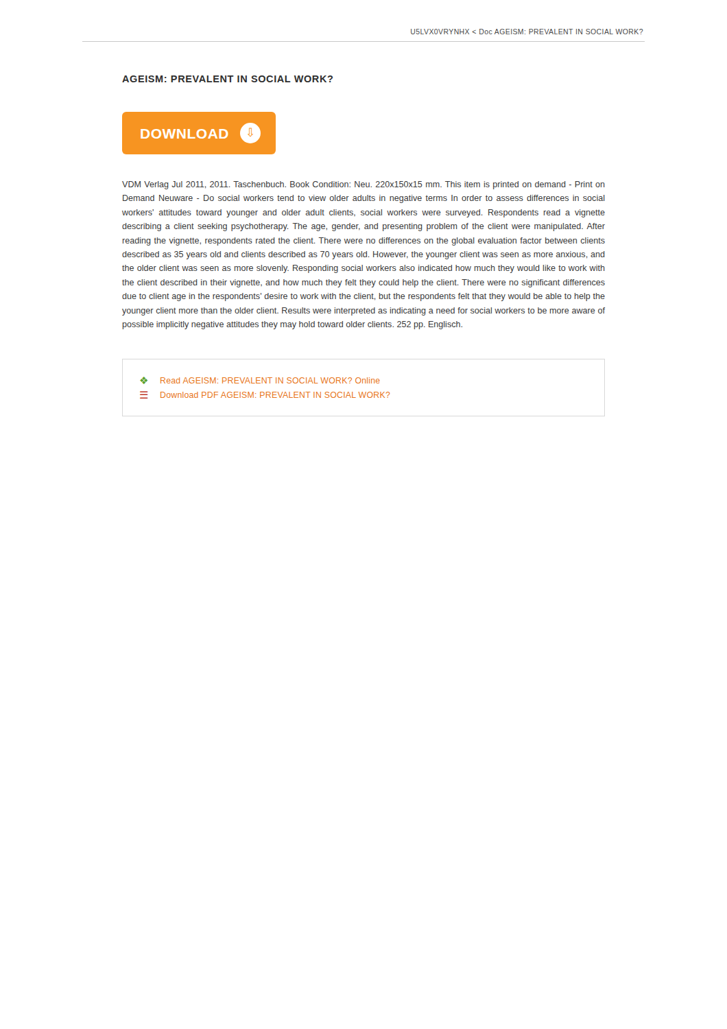U5LVX0VRYNHX < Doc AGEISM: PREVALENT IN SOCIAL WORK?
AGEISM: PREVALENT IN SOCIAL WORK?
DOWNLOAD⇩
VDM Verlag Jul 2011, 2011. Taschenbuch. Book Condition: Neu. 220x150x15 mm. This item is printed on demand - Print on Demand Neuware - Do social workers tend to view older adults in negative terms In order to assess differences in social workers' attitudes toward younger and older adult clients, social workers were surveyed. Respondents read a vignette describing a client seeking psychotherapy. The age, gender, and presenting problem of the client were manipulated. After reading the vignette, respondents rated the client. There were no differences on the global evaluation factor between clients described as 35 years old and clients described as 70 years old. However, the younger client was seen as more anxious, and the older client was seen as more slovenly. Responding social workers also indicated how much they would like to work with the client described in their vignette, and how much they felt they could help the client. There were no significant differences due to client age in the respondents' desire to work with the client, but the respondents felt that they would be able to help the younger client more than the older client. Results were interpreted as indicating a need for social workers to be more aware of possible implicitly negative attitudes they may hold toward older clients. 252 pp. Englisch.
| ❖ | Read AGEISM: PREVALENT IN SOCIAL WORK? Online |
| ☰ | Download PDF AGEISM: PREVALENT IN SOCIAL WORK? |